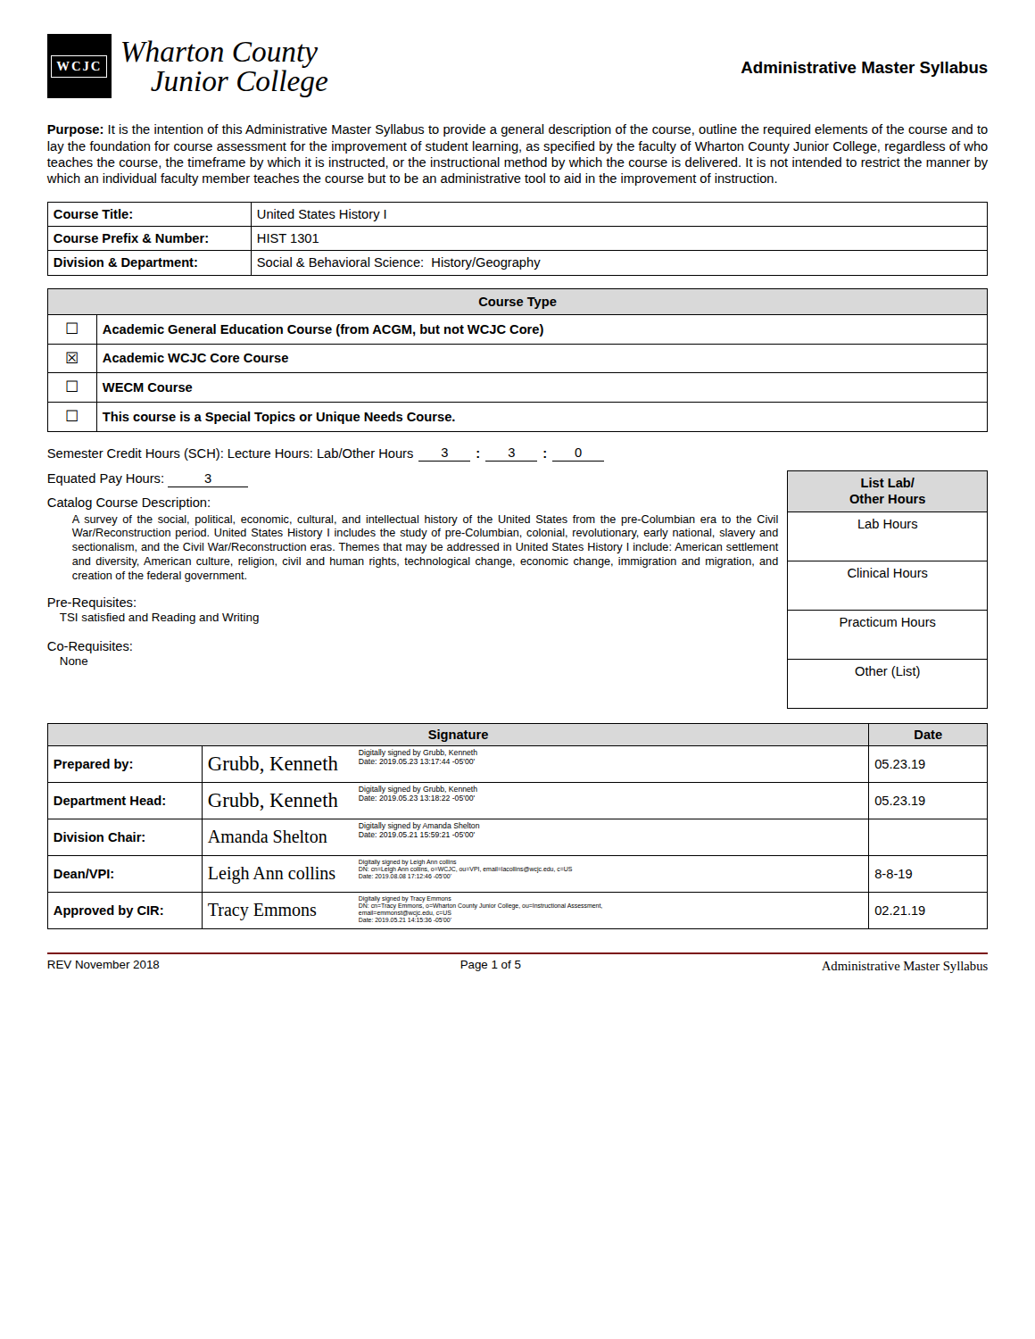WCJC
Wharton County
Junior College
Administrative Master Syllabus
Purpose: It is the intention of this Administrative Master Syllabus to provide a general description of the course, outline the required elements of the course and to lay the foundation for course assessment for the improvement of student learning, as specified by the faculty of Wharton County Junior College, regardless of who teaches the course, the timeframe by which it is instructed, or the instructional method by which the course is delivered. It is not intended to restrict the manner by which an individual faculty member teaches the course but to be an administrative tool to aid in the improvement of instruction.
| Course Title: | United States History I |
| Course Prefix & Number: | HIST 1301 |
| Division & Department: | Social & Behavioral Science: History/Geography |
| Course Type |
| ☐ | Academic General Education Course (from ACGM, but not WCJC Core) |
| ☒ | Academic WCJC Core Course |
| ☐ | WECM Course |
| ☐ | This course is a Special Topics or Unique Needs Course. |
Semester Credit Hours (SCH): Lecture Hours: Lab/Other Hours 3 : 3 : 0
Equated Pay Hours: 3
Catalog Course Description:
A survey of the social, political, economic, cultural, and intellectual history of the United States from the pre-Columbian era to the Civil War/Reconstruction period. United States History I includes the study of pre-Columbian, colonial, revolutionary, early national, slavery and sectionalism, and the Civil War/Reconstruction eras. Themes that may be addressed in United States History I include: American settlement and diversity, American culture, religion, civil and human rights, technological change, economic change, immigration and migration, and creation of the federal government.
Pre-Requisites:
TSI satisfied and Reading and Writing
Co-Requisites:
None
| List Lab/ Other Hours |
| Lab Hours |
| Clinical Hours |
| Practicum Hours |
| Other (List) |
| Signature | Date |
| Prepared by: | Grubb, Kenneth Digitally signed by Grubb, Kenneth Date: 2019.05.23 13:17:44 -05'00' | 05.23.19 |
| Department Head: | Grubb, Kenneth Digitally signed by Grubb, Kenneth Date: 2019.05.23 13:18:22 -05'00' | 05.23.19 |
| Division Chair: | Amanda Shelton Digitally signed by Amanda Shelton Date: 2019.05.21 15:59:21 -05'00' | |
| Dean/VPI: | Leigh Ann collins Digitally signed by Leigh Ann collins DN: cn=Leigh Ann collins, o=WCJC, ou=VPI, email=lacollins@wcjc.edu, c=US Date: 2019.08.08 17:12:46 -05'00' | 8-8-19 |
| Approved by CIR: | Tracy Emmons Digitally signed by Tracy Emmons DN: cn=Tracy Emmons, o=Wharton County Junior College, ou=Instructional Assessment, email=emmonst@wcjc.edu, c=US Date: 2019.05.21 14:15:36 -05'00' | 02.21.19 |
REV November 2018
Page 1 of 5
Administrative Master Syllabus